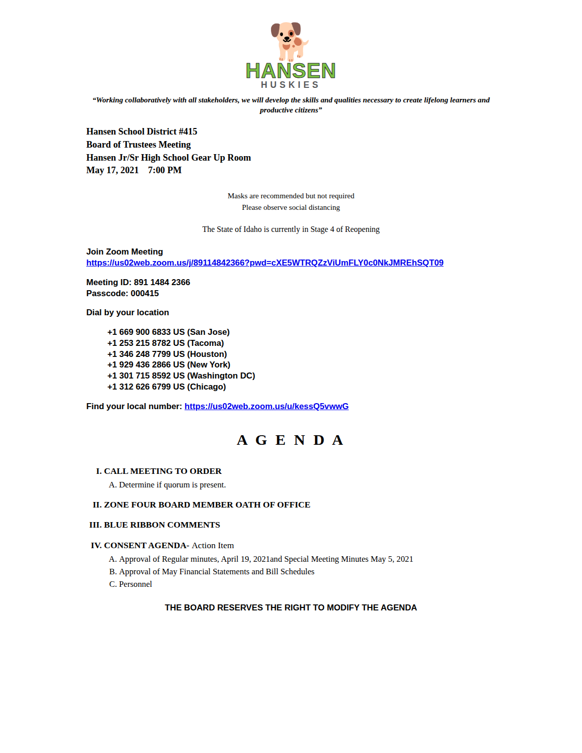🐕
HANSEN
HUSKIES
“Working collaboratively with all stakeholders, we will develop the skills and qualities necessary to create lifelong learners and productive citizens”
Hansen School District #415
Board of Trustees Meeting
Hansen Jr/Sr High School Gear Up Room
May 17, 2021 7:00 PM
Masks are recommended but not required
Please observe social distancing
The State of Idaho is currently in Stage 4 of Reopening
Join Zoom Meeting
https://us02web.zoom.us/j/89114842366?pwd=cXE5WTRQZzViUmFLY0c0NkJMREhSQT09
Meeting ID: 891 1484 2366
Passcode: 000415
Dial by your location
+1 669 900 6833 US (San Jose)
+1 253 215 8782 US (Tacoma)
+1 346 248 7799 US (Houston)
+1 929 436 2866 US (New York)
+1 301 715 8592 US (Washington DC)
+1 312 626 6799 US (Chicago)
Find your local number: https://us02web.zoom.us/u/kessQ5vwwG
A G E N D A
CALL MEETING TO ORDER
Determine if quorum is present.
ZONE FOUR BOARD MEMBER OATH OF OFFICE
BLUE RIBBON COMMENTS
CONSENT AGENDA- Action Item
Approval of Regular minutes, April 19, 2021and Special Meeting Minutes May 5, 2021
Approval of May Financial Statements and Bill Schedules
Personnel
THE BOARD RESERVES THE RIGHT TO MODIFY THE AGENDA